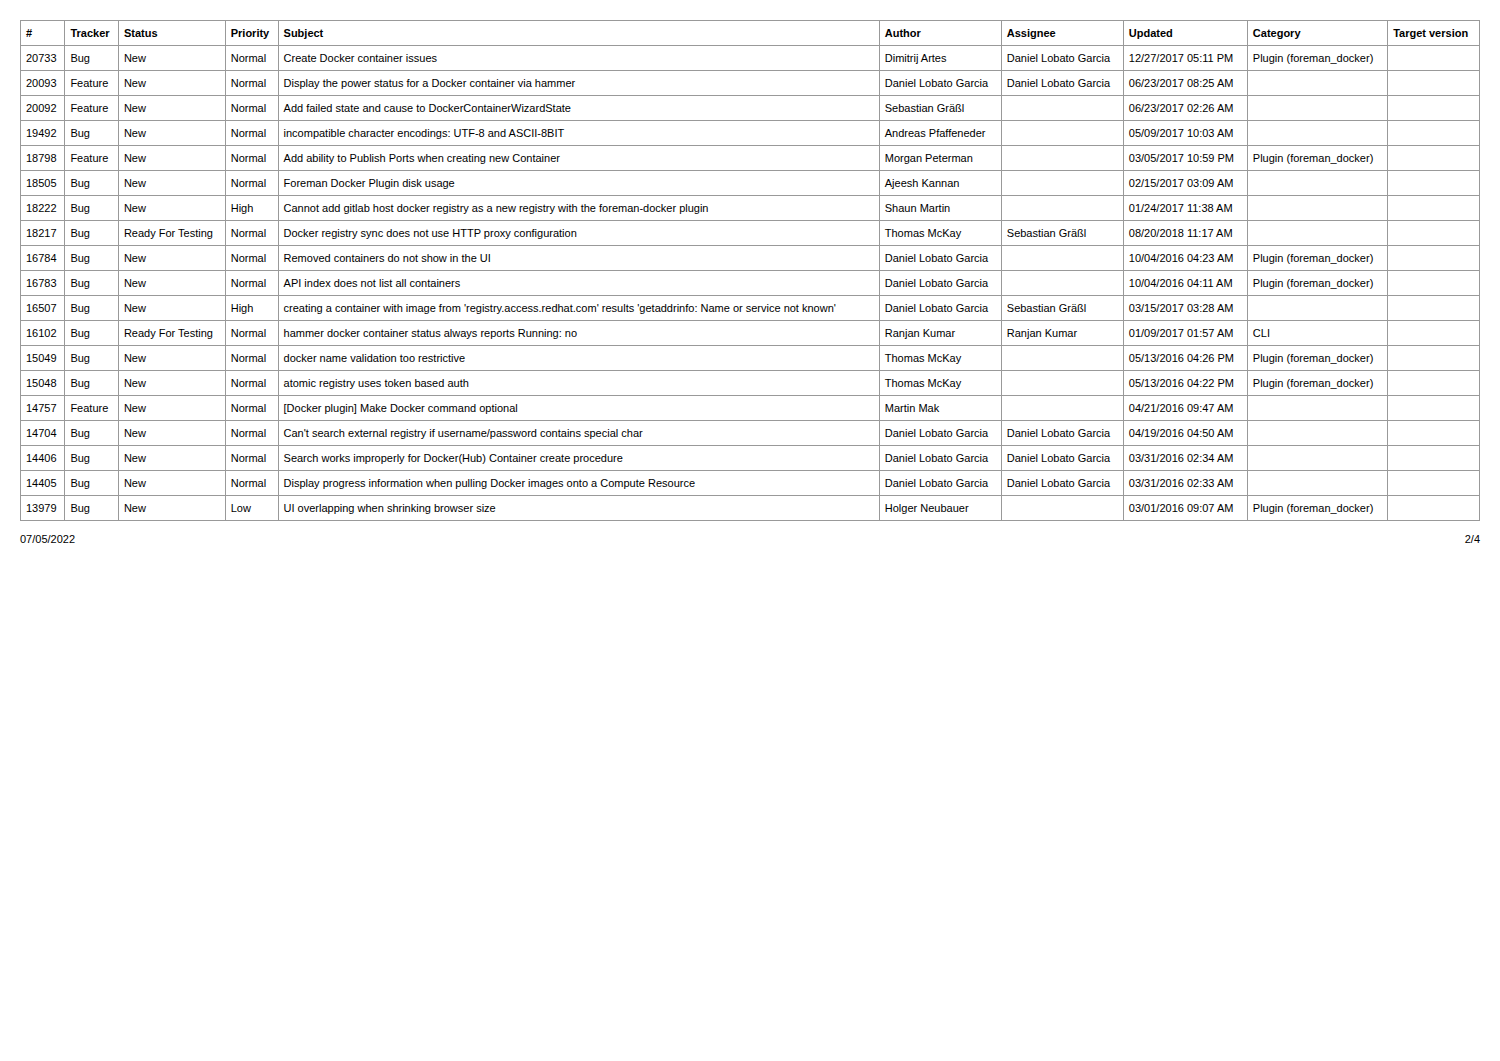| # | Tracker | Status | Priority | Subject | Author | Assignee | Updated | Category | Target version |
| --- | --- | --- | --- | --- | --- | --- | --- | --- | --- |
| 20733 | Bug | New | Normal | Create Docker container issues | Dimitrij Artes | Daniel Lobato Garcia | 12/27/2017 05:11 PM | Plugin (foreman_docker) | |
| 20093 | Feature | New | Normal | Display the power status for a Docker container via hammer | Daniel Lobato Garcia | Daniel Lobato Garcia | 06/23/2017 08:25 AM | | |
| 20092 | Feature | New | Normal | Add failed state and cause to DockerContainerWizardState | Sebastian Gräßl | | 06/23/2017 02:26 AM | | |
| 19492 | Bug | New | Normal | incompatible character encodings: UTF-8 and ASCII-8BIT | Andreas Pfaffeneder | | 05/09/2017 10:03 AM | | |
| 18798 | Feature | New | Normal | Add ability to Publish Ports when creating new Container | Morgan Peterman | | 03/05/2017 10:59 PM | Plugin (foreman_docker) | |
| 18505 | Bug | New | Normal | Foreman Docker Plugin disk usage | Ajeesh Kannan | | 02/15/2017 03:09 AM | | |
| 18222 | Bug | New | High | Cannot add gitlab host docker registry as a new registry with the foreman-docker plugin | Shaun Martin | | 01/24/2017 11:38 AM | | |
| 18217 | Bug | Ready For Testing | Normal | Docker registry sync does not use HTTP proxy configuration | Thomas McKay | Sebastian Gräßl | 08/20/2018 11:17 AM | | |
| 16784 | Bug | New | Normal | Removed containers do not show in the UI | Daniel Lobato Garcia | | 10/04/2016 04:23 AM | Plugin (foreman_docker) | |
| 16783 | Bug | New | Normal | API index does not list all containers | Daniel Lobato Garcia | | 10/04/2016 04:11 AM | Plugin (foreman_docker) | |
| 16507 | Bug | New | High | creating a container with image from 'registry.access.redhat.com' results 'getaddrinfo: Name or service not known' | Daniel Lobato Garcia | Sebastian Gräßl | 03/15/2017 03:28 AM | | |
| 16102 | Bug | Ready For Testing | Normal | hammer docker container status always reports Running: no | Ranjan Kumar | Ranjan Kumar | 01/09/2017 01:57 AM | CLI | |
| 15049 | Bug | New | Normal | docker name validation too restrictive | Thomas McKay | | 05/13/2016 04:26 PM | Plugin (foreman_docker) | |
| 15048 | Bug | New | Normal | atomic registry uses token based auth | Thomas McKay | | 05/13/2016 04:22 PM | Plugin (foreman_docker) | |
| 14757 | Feature | New | Normal | [Docker plugin] Make Docker command optional | Martin Mak | | 04/21/2016 09:47 AM | | |
| 14704 | Bug | New | Normal | Can't search external registry if username/password contains special char | Daniel Lobato Garcia | Daniel Lobato Garcia | 04/19/2016 04:50 AM | | |
| 14406 | Bug | New | Normal | Search works improperly for Docker(Hub) Container create procedure | Daniel Lobato Garcia | Daniel Lobato Garcia | 03/31/2016 02:34 AM | | |
| 14405 | Bug | New | Normal | Display progress information when pulling Docker images onto a Compute Resource | Daniel Lobato Garcia | Daniel Lobato Garcia | 03/31/2016 02:33 AM | | |
| 13979 | Bug | New | Low | UI overlapping when shrinking browser size | Holger Neubauer | | 03/01/2016 09:07 AM | Plugin (foreman_docker) | |
07/05/2022 2/4